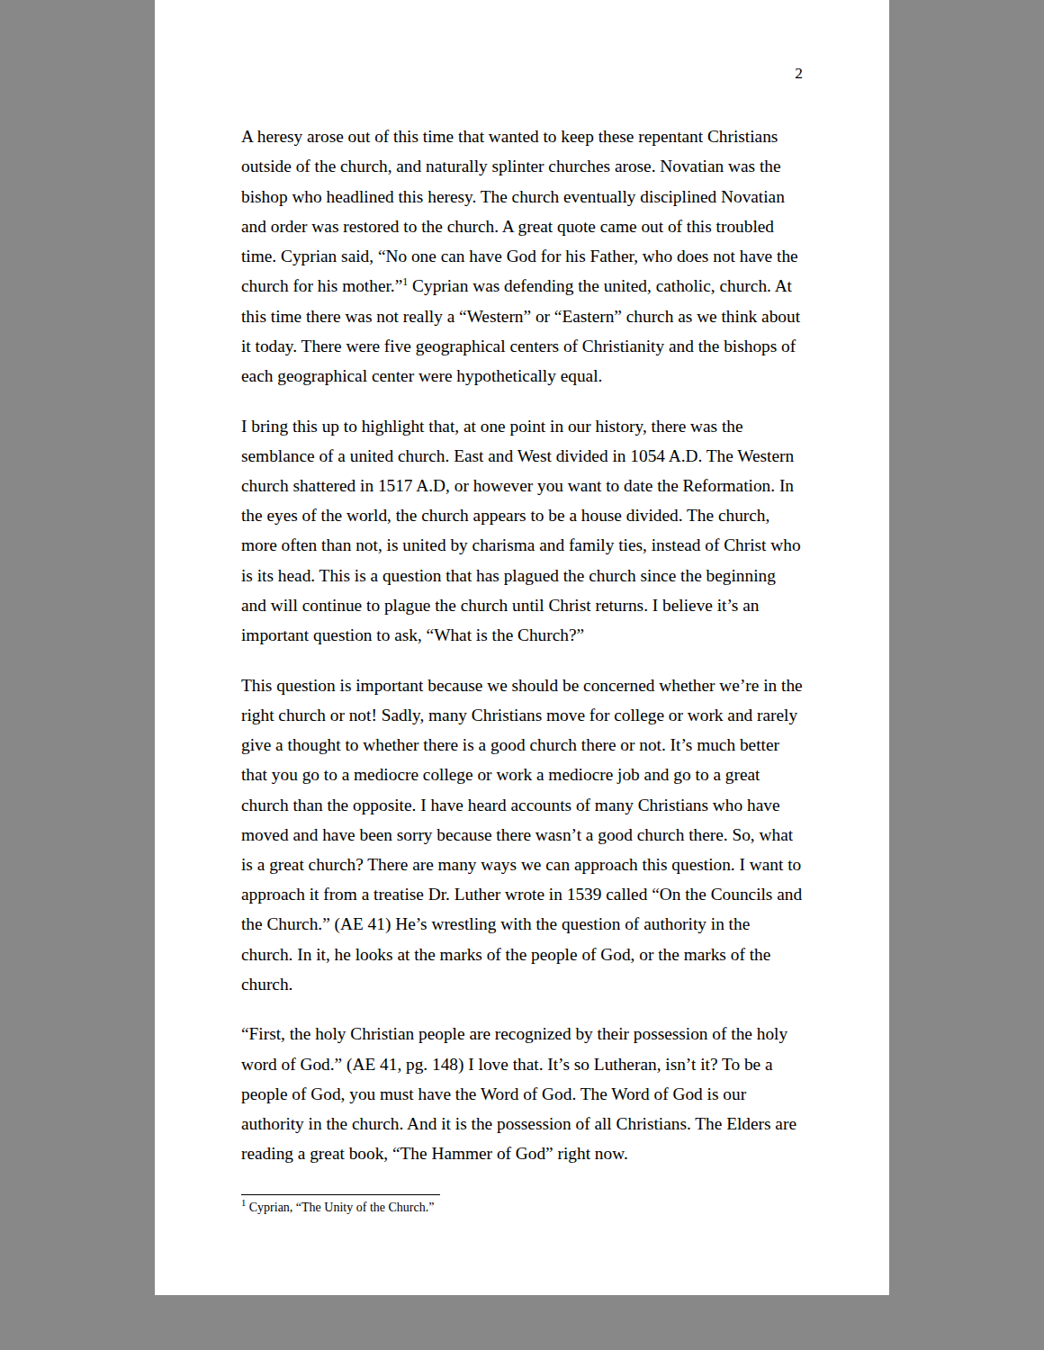2
A heresy arose out of this time that wanted to keep these repentant Christians outside of the church, and naturally splinter churches arose. Novatian was the bishop who headlined this heresy. The church eventually disciplined Novatian and order was restored to the church. A great quote came out of this troubled time. Cyprian said, “No one can have God for his Father, who does not have the church for his mother.”1 Cyprian was defending the united, catholic, church. At this time there was not really a “Western” or “Eastern” church as we think about it today. There were five geographical centers of Christianity and the bishops of each geographical center were hypothetically equal.
I bring this up to highlight that, at one point in our history, there was the semblance of a united church. East and West divided in 1054 A.D. The Western church shattered in 1517 A.D, or however you want to date the Reformation. In the eyes of the world, the church appears to be a house divided. The church, more often than not, is united by charisma and family ties, instead of Christ who is its head. This is a question that has plagued the church since the beginning and will continue to plague the church until Christ returns. I believe it’s an important question to ask, “What is the Church?”
This question is important because we should be concerned whether we’re in the right church or not! Sadly, many Christians move for college or work and rarely give a thought to whether there is a good church there or not. It’s much better that you go to a mediocre college or work a mediocre job and go to a great church than the opposite. I have heard accounts of many Christians who have moved and have been sorry because there wasn’t a good church there. So, what is a great church? There are many ways we can approach this question. I want to approach it from a treatise Dr. Luther wrote in 1539 called “On the Councils and the Church.” (AE 41) He’s wrestling with the question of authority in the church. In it, he looks at the marks of the people of God, or the marks of the church.
“First, the holy Christian people are recognized by their possession of the holy word of God.” (AE 41, pg. 148) I love that. It’s so Lutheran, isn’t it? To be a people of God, you must have the Word of God. The Word of God is our authority in the church. And it is the possession of all Christians. The Elders are reading a great book, “The Hammer of God” right now.
1 Cyprian, “The Unity of the Church.”